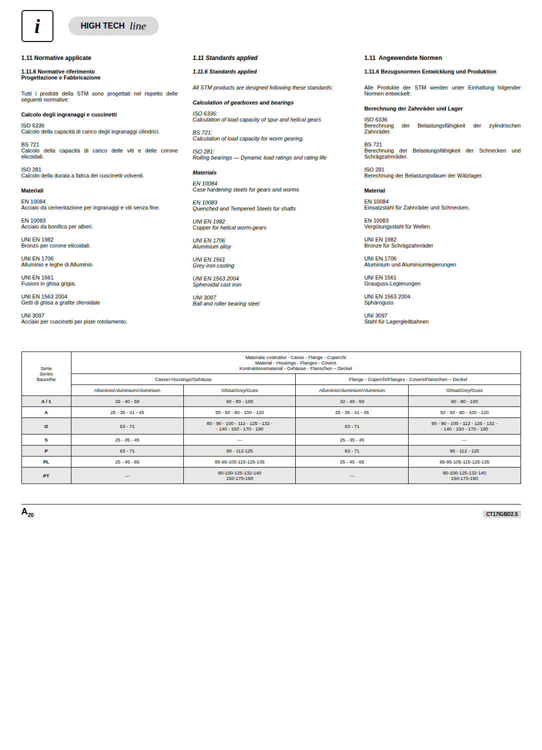i
HIGH TECH line
1.11 Normative applicate
1.11.6 Normative riferimento
Progettazione e Fabbricazione
Tutti i prodotti della STM sono progettati nel rispetto delle seguenti normative:
Calcolo degli ingranaggi e cuscinetti
ISO 6336
Calcolo della capacità di carico degli ingranaggi cilindrici.
BS 721
Calcolo della capacità di carico delle viti e delle corone elicoidali.
ISO 281
Calcolo della durata a fatica dei cuscinetti volventi.
Materiali
EN 10084
Acciaio da cementazione per ingranaggi e viti senza fine.
EN 10083
Acciaio da bonifica per alberi.
UNI EN 1982
Bronzo per corone elicoidali.
UNI EN 1706
Alluminio e leghe di Alluminio
UNI EN 1561
Fusioni in ghisa grigia.
UNI EN 1563 2004
Getti di ghisa a grafite sferoidale
UNI 3097
Acciaio per cuscinetti per piste rotolamento.
1.11 Standards applied
1.11.6 Standards applied
All STM products are designed following these standards:
Calculation of gearboxes and bearings
ISO 6336:
Calculation of load capacity of spur and helical gears
BS 721:
Calculation of load capacity for worm gearing.
ISO 281:
Rolling bearings — Dynamic load ratings and rating life
Materials
EN 10084
Case hardening steels for gears and worms
EN 10083
Quenched and Tempered Steels for shafts
UNI EN 1982
Copper for helical worm-gears
UNI EN 1706
Aluminium alloy
UNI EN 1561
Grey iron casting
UNI EN 1563 2004
Spheroidal cast iron
UNI 3097
Ball and roller bearing steel
1.11 Angewendete Normen
1.11.6 Bezugsnormen Entwicklung und Produktion
Alle Produkte der STM werden unter Einhaltung folgender Normen entwickelt:
Berechnung der Zahnräder und Lager
ISO 6336
Berechnung der Belastungsfähigkeit der zylindrischen Zahnräder.
BS 721
Berechnung der Belastungsfähigkeit der Schnecken und Schrägzahnräder.
ISO 281
Berechnung der Belastungsdauer der Wälzlager.
Material
EN 10084
Einsatzstahl für Zahnräder und Schnecken.
EN 10083
Vergütungsstahl für Wellen.
UNI EN 1982
Bronze für Schrägzahnräder
UNI EN 1706
Aluminium und Aluminiumlegierungen
UNI EN 1561
Grauguss-Legierungen
UNI EN 1563 2004
Sphäroguss
UNI 3097
Stahl für Lagergleitbahnen
| Serie Series Baureihe | Materiale costruttivi - Casse - Flange - Coperchi Material - Housings - Flanges - Covers Kontruktionsmaterial - Gehäuse - Flanschen – Deckel |
| --- | --- |
| Casse/-Housings/Gehäuse | Flange - Coperchi/Flanges - Covers/Flanschen – Deckel |
| Alluminio/ Aluminium /Aluminium | Ghisa/ Grey /Guss | Alluminio/ Aluminium /Aluminium | Ghisa/ Grey /Guss |
| A / 1 | 32 - 40 - 50 | 60 - 80 - 100 | 32 - 40 - 50 | 60 - 80 - 100 |
| A | 25 - 35 - 41 - 45 | 50 - 60 - 80 - 100 - 120 | 25 - 35 - 41 - 45 | 50 - 60 - 80 - 100 - 120 |
| O | 63 - 71 | 80 - 90 - 100 - 112 - 125 - 132 - - 140 - 150 - 170 - 190 | 63 - 71 | 80 - 90 - 100 - 112 - 125 - 132 - - 140 - 150 - 170 - 190 |
| S | 25 - 35 - 45 | — | 25 - 35 - 45 | — |
| P | 63 - 71 | 90 - 112-125 | 63 - 71 | 90 - 112 - 125 |
| PL | 25 - 45 - 65 | 85-95-105-115-125-135 | 25 - 45 - 65 | 85-95-105-115-125-135 |
| PT | — | 80-100-125-132-140 150-170-190 | — | 80-100-125-132-140 150-170-190 |
A20
CT17IGBD2.5